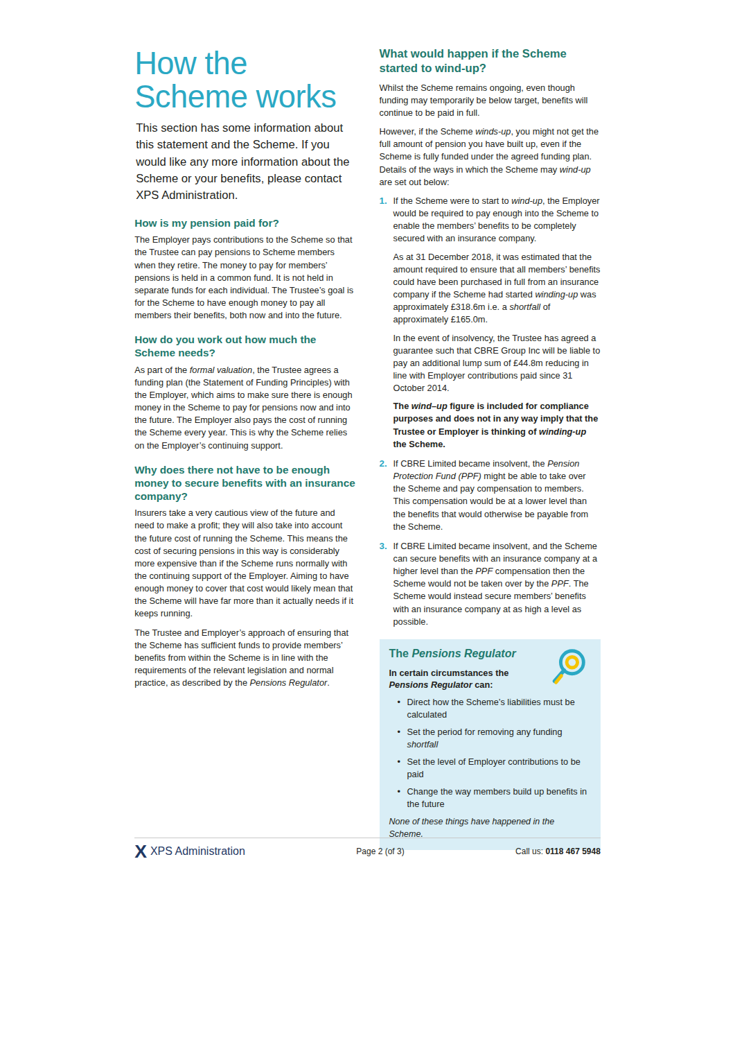How the Scheme works
This section has some information about this statement and the Scheme. If you would like any more information about the Scheme or your benefits, please contact XPS Administration.
How is my pension paid for?
The Employer pays contributions to the Scheme so that the Trustee can pay pensions to Scheme members when they retire. The money to pay for members’ pensions is held in a common fund. It is not held in separate funds for each individual. The Trustee’s goal is for the Scheme to have enough money to pay all members their benefits, both now and into the future.
How do you work out how much the Scheme needs?
As part of the formal valuation, the Trustee agrees a funding plan (the Statement of Funding Principles) with the Employer, which aims to make sure there is enough money in the Scheme to pay for pensions now and into the future. The Employer also pays the cost of running the Scheme every year. This is why the Scheme relies on the Employer’s continuing support.
Why does there not have to be enough money to secure benefits with an insurance company?
Insurers take a very cautious view of the future and need to make a profit; they will also take into account the future cost of running the Scheme. This means the cost of securing pensions in this way is considerably more expensive than if the Scheme runs normally with the continuing support of the Employer. Aiming to have enough money to cover that cost would likely mean that the Scheme will have far more than it actually needs if it keeps running.
The Trustee and Employer’s approach of ensuring that the Scheme has sufficient funds to provide members’ benefits from within the Scheme is in line with the requirements of the relevant legislation and normal practice, as described by the Pensions Regulator.
What would happen if the Scheme started to wind-up?
Whilst the Scheme remains ongoing, even though funding may temporarily be below target, benefits will continue to be paid in full.
However, if the Scheme winds-up, you might not get the full amount of pension you have built up, even if the Scheme is fully funded under the agreed funding plan. Details of the ways in which the Scheme may wind-up are set out below:
If the Scheme were to start to wind-up, the Employer would be required to pay enough into the Scheme to enable the members’ benefits to be completely secured with an insurance company.
As at 31 December 2018, it was estimated that the amount required to ensure that all members’ benefits could have been purchased in full from an insurance company if the Scheme had started winding-up was approximately £318.6m i.e. a shortfall of approximately £165.0m.
In the event of insolvency, the Trustee has agreed a guarantee such that CBRE Group Inc will be liable to pay an additional lump sum of £44.8m reducing in line with Employer contributions paid since 31 October 2014.
The wind–up figure is included for compliance purposes and does not in any way imply that the Trustee or Employer is thinking of winding-up the Scheme.
If CBRE Limited became insolvent, the Pension Protection Fund (PPF) might be able to take over the Scheme and pay compensation to members. This compensation would be at a lower level than the benefits that would otherwise be payable from the Scheme.
If CBRE Limited became insolvent, and the Scheme can secure benefits with an insurance company at a higher level than the PPF compensation then the Scheme would not be taken over by the PPF. The Scheme would instead secure members’ benefits with an insurance company at as high a level as possible.
The Pensions Regulator
In certain circumstances the Pensions Regulator can:
Direct how the Scheme’s liabilities must be calculated
Set the period for removing any funding shortfall
Set the level of Employer contributions to be paid
Change the way members build up benefits in the future
None of these things have happened in the Scheme.
X XPS Administration
Page 2 (of 3)
Call us: 0118 467 5948